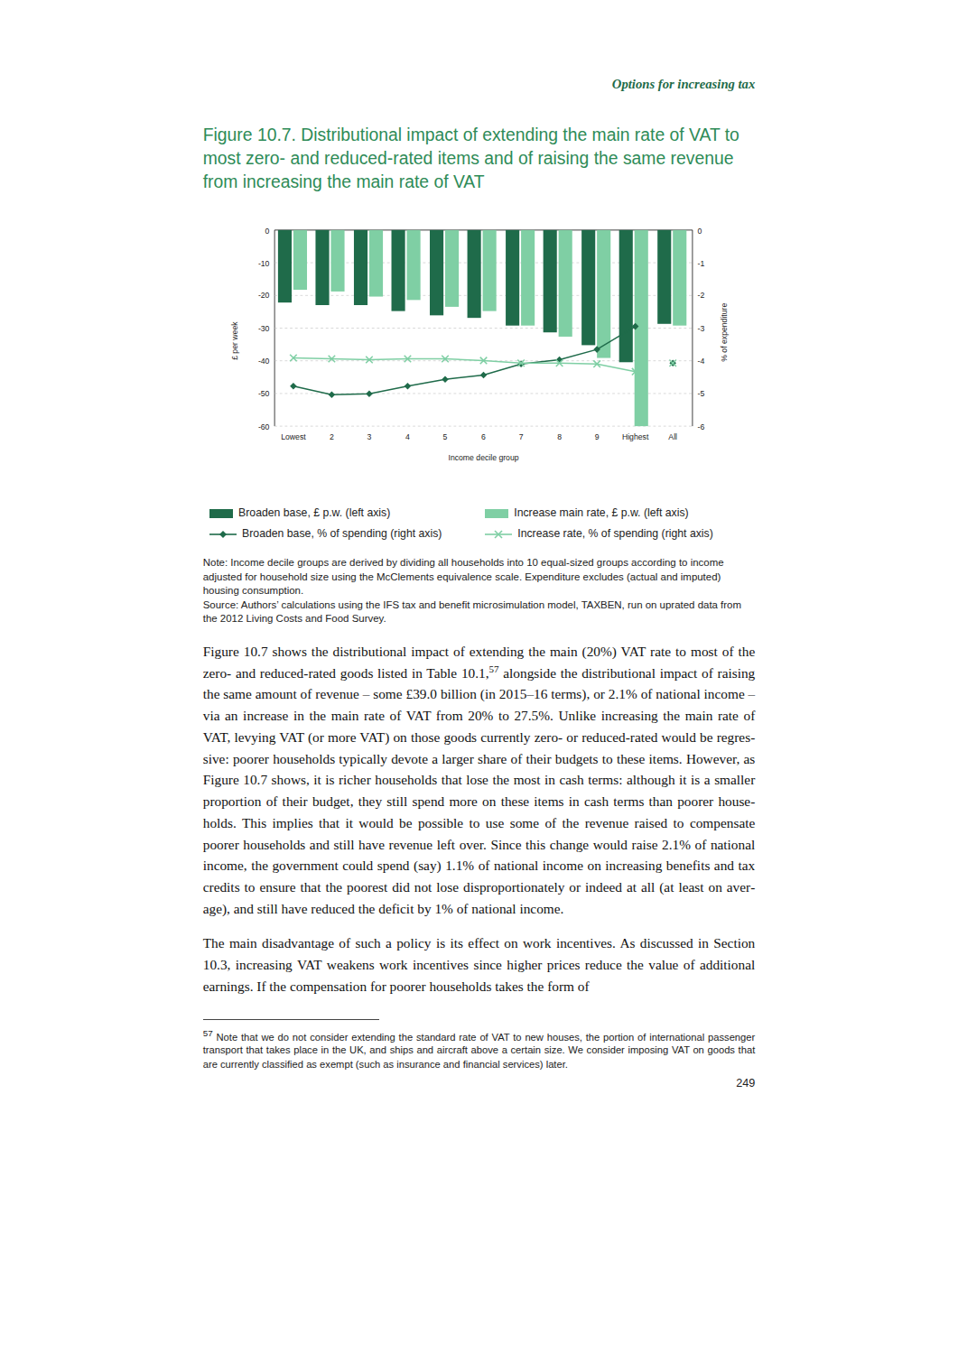Options for increasing tax
Figure 10.7. Distributional impact of extending the main rate of VAT to most zero- and reduced-rated items and of raising the same revenue from increasing the main rate of VAT
0 -10 -20 -30 -40 -50 -60 0 -1 -2 -3 -4 -5 -6 £ per week % of expenditure Income decile group Lowest 2 3 4 5 6 7 8 9 Highest All
| Broaden base, £ p.w. (left axis) | Increase main rate, £ p.w. (left axis) |
| Broaden base, % of spending (right axis) | Increase rate, % of spending (right axis) |
Note: Income decile groups are derived by dividing all households into 10 equal-sized groups according to income adjusted for household size using the McClements equivalence scale. Expenditure excludes (actual and imputed) housing consumption.
Source: Authors’ calculations using the IFS tax and benefit microsimulation model, TAXBEN, run on uprated data from the 2012 Living Costs and Food Survey.
Figure 10.7 shows the distributional impact of extending the main (20%) VAT rate to most of the zero- and reduced-rated goods listed in Table 10.1,57 alongside the distributional impact of raising the same amount of revenue – some £39.0 billion (in 2015–16 terms), or 2.1% of national income – via an increase in the main rate of VAT from 20% to 27.5%. Unlike increasing the main rate of VAT, levying VAT (or more VAT) on those goods currently zero- or reduced-rated would be regressive: poorer households typically devote a larger share of their budgets to these items. However, as Figure 10.7 shows, it is richer households that lose the most in cash terms: although it is a smaller proportion of their budget, they still spend more on these items in cash terms than poorer households. This implies that it would be possible to use some of the revenue raised to compensate poorer households and still have revenue left over. Since this change would raise 2.1% of national income, the government could spend (say) 1.1% of national income on increasing benefits and tax credits to ensure that the poorest did not lose disproportionately or indeed at all (at least on average), and still have reduced the deficit by 1% of national income.
The main disadvantage of such a policy is its effect on work incentives. As discussed in Section 10.3, increasing VAT weakens work incentives since higher prices reduce the value of additional earnings. If the compensation for poorer households takes the form of
57 Note that we do not consider extending the standard rate of VAT to new houses, the portion of international passenger transport that takes place in the UK, and ships and aircraft above a certain size. We consider imposing VAT on goods that are currently classified as exempt (such as insurance and financial services) later.
249